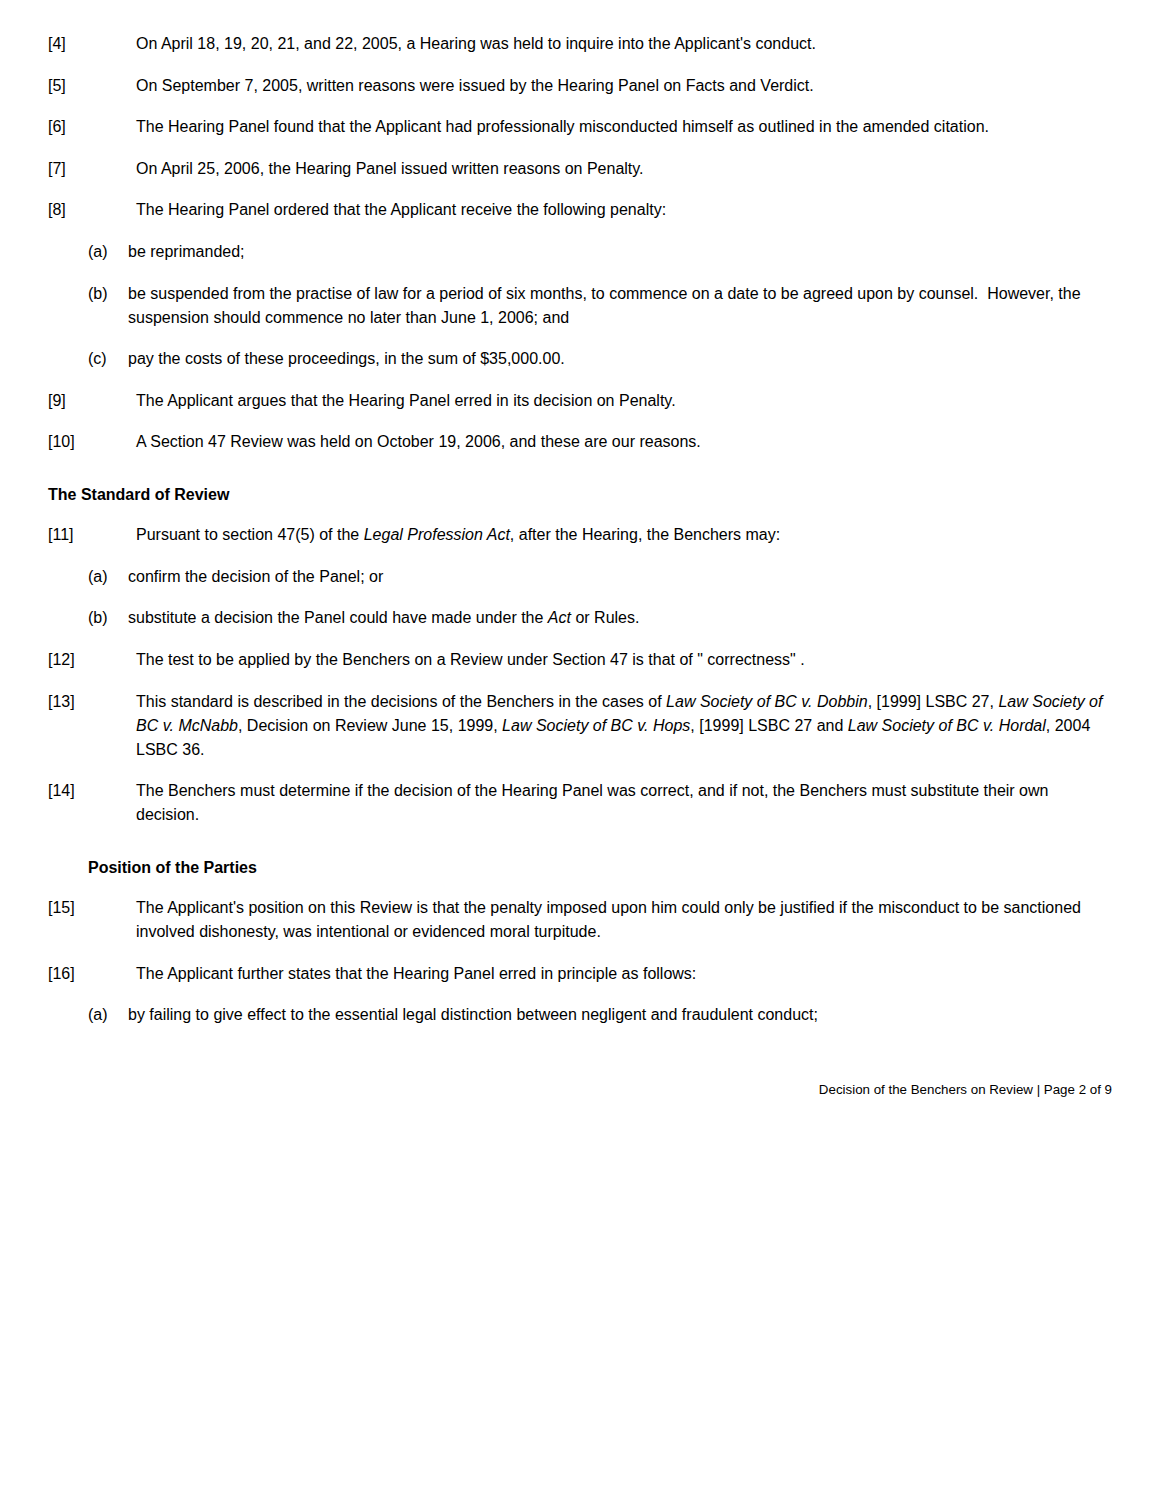[4]
On April 18, 19, 20, 21, and 22, 2005, a Hearing was held to inquire into the Applicant's conduct.
[5]
On September 7, 2005, written reasons were issued by the Hearing Panel on Facts and Verdict.
[6]
The Hearing Panel found that the Applicant had professionally misconducted himself as outlined in the amended citation.
[7]
On April 25, 2006, the Hearing Panel issued written reasons on Penalty.
[8]
The Hearing Panel ordered that the Applicant receive the following penalty:
(a)
be reprimanded;
(b)
be suspended from the practise of law for a period of six months, to commence on a date to be agreed upon by counsel. However, the suspension should commence no later than June 1, 2006; and
(c)
pay the costs of these proceedings, in the sum of $35,000.00.
[9]
The Applicant argues that the Hearing Panel erred in its decision on Penalty.
[10]
A Section 47 Review was held on October 19, 2006, and these are our reasons.
The Standard of Review
[11]
Pursuant to section 47(5) of the Legal Profession Act, after the Hearing, the Benchers may:
(a)
confirm the decision of the Panel; or
(b)
substitute a decision the Panel could have made under the Act or Rules.
[12]
The test to be applied by the Benchers on a Review under Section 47 is that of " correctness" .
[13]
This standard is described in the decisions of the Benchers in the cases of Law Society of BC v. Dobbin, [1999] LSBC 27, Law Society of BC v. McNabb, Decision on Review June 15, 1999, Law Society of BC v. Hops, [1999] LSBC 27 and Law Society of BC v. Hordal, 2004 LSBC 36.
[14]
The Benchers must determine if the decision of the Hearing Panel was correct, and if not, the Benchers must substitute their own decision.
Position of the Parties
[15]
The Applicant's position on this Review is that the penalty imposed upon him could only be justified if the misconduct to be sanctioned involved dishonesty, was intentional or evidenced moral turpitude.
[16]
The Applicant further states that the Hearing Panel erred in principle as follows:
(a)
by failing to give effect to the essential legal distinction between negligent and fraudulent conduct;
Decision of the Benchers on Review | Page 2 of 9